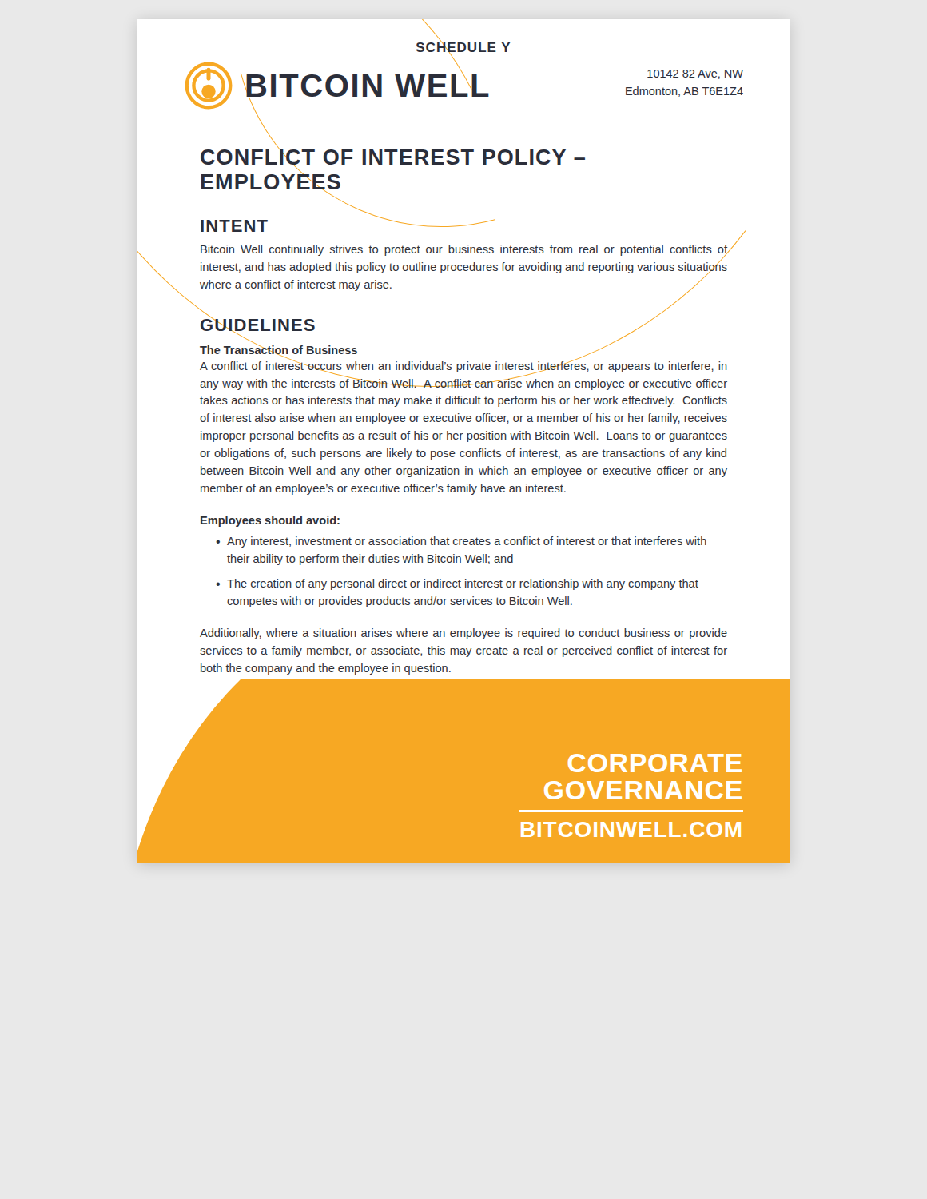SCHEDULE Y
BITCOIN WELL
10142 82 Ave, NW
Edmonton, AB T6E1Z4
Conflict of Interest Policy – Employees
Intent
Bitcoin Well continually strives to protect our business interests from real or potential conflicts of interest, and has adopted this policy to outline procedures for avoiding and reporting various situations where a conflict of interest may arise.
Guidelines
The Transaction of Business
A conflict of interest occurs when an individual’s private interest interferes, or appears to interfere, in any way with the interests of Bitcoin Well. A conflict can arise when an employee or executive officer takes actions or has interests that may make it difficult to perform his or her work effectively. Conflicts of interest also arise when an employee or executive officer, or a member of his or her family, receives improper personal benefits as a result of his or her position with Bitcoin Well. Loans to or guarantees or obligations of, such persons are likely to pose conflicts of interest, as are transactions of any kind between Bitcoin Well and any other organization in which an employee or executive officer or any member of an employee’s or executive officer’s family have an interest.
Employees should avoid:
Any interest, investment or association that creates a conflict of interest or that interferes with their ability to perform their duties with Bitcoin Well; and
The creation of any personal direct or indirect interest or relationship with any company that competes with or provides products and/or services to Bitcoin Well.
Additionally, where a situation arises where an employee is required to conduct business or provide services to a family member, or associate, this may create a real or perceived conflict of interest for both the company and the employee in question.
CORPORATE
GOVERNANCE
BITCOINWELL.COM